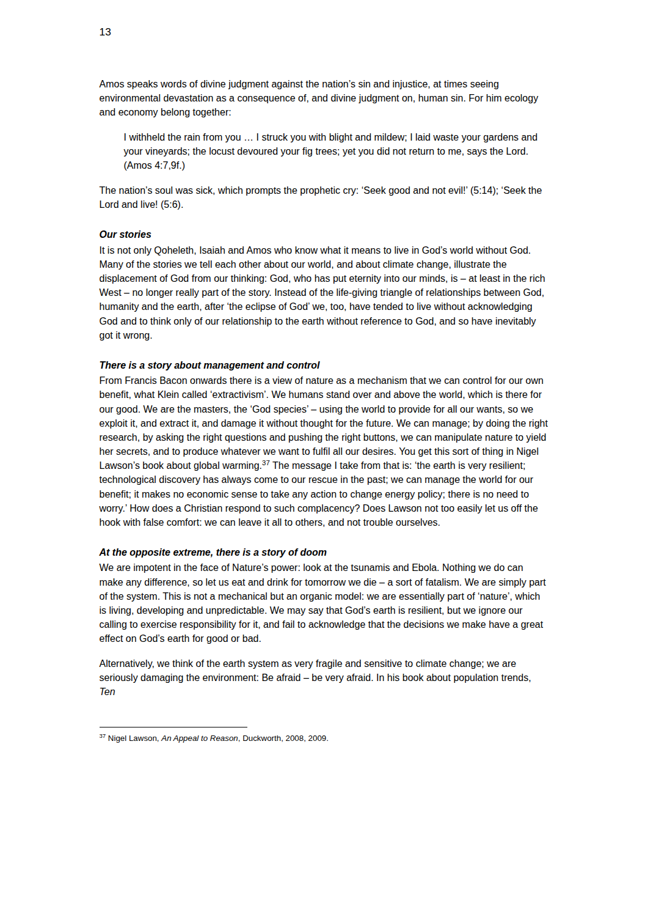13
Amos speaks words of divine judgment against the nation’s sin and injustice, at times seeing environmental devastation as a consequence of, and divine judgment on, human sin. For him ecology and economy belong together:
I withheld the rain from you … I struck you with blight and mildew; I laid waste your gardens and your vineyards; the locust devoured your fig trees; yet you did not return to me, says the Lord. (Amos 4:7,9f.)
The nation’s soul was sick, which prompts the prophetic cry: ‘Seek good and not evil!’ (5:14); ‘Seek the Lord and live! (5:6).
Our stories
It is not only Qoheleth, Isaiah and Amos who know what it means to live in God’s world without God. Many of the stories we tell each other about our world, and about climate change, illustrate the displacement of God from our thinking: God, who has put eternity into our minds, is – at least in the rich West – no longer really part of the story. Instead of the life-giving triangle of relationships between God, humanity and the earth, after ‘the eclipse of God’ we, too, have tended to live without acknowledging God and to think only of our relationship to the earth without reference to God, and so have inevitably got it wrong.
There is a story about management and control
From Francis Bacon onwards there is a view of nature as a mechanism that we can control for our own benefit, what Klein called ‘extractivism’. We humans stand over and above the world, which is there for our good. We are the masters, the ‘God species’ – using the world to provide for all our wants, so we exploit it, and extract it, and damage it without thought for the future. We can manage; by doing the right research, by asking the right questions and pushing the right buttons, we can manipulate nature to yield her secrets, and to produce whatever we want to fulfil all our desires. You get this sort of thing in Nigel Lawson’s book about global warming.37 The message I take from that is: ‘the earth is very resilient; technological discovery has always come to our rescue in the past; we can manage the world for our benefit; it makes no economic sense to take any action to change energy policy; there is no need to worry.’ How does a Christian respond to such complacency? Does Lawson not too easily let us off the hook with false comfort: we can leave it all to others, and not trouble ourselves.
At the opposite extreme, there is a story of doom
We are impotent in the face of Nature’s power: look at the tsunamis and Ebola. Nothing we do can make any difference, so let us eat and drink for tomorrow we die – a sort of fatalism. We are simply part of the system. This is not a mechanical but an organic model: we are essentially part of ‘nature’, which is living, developing and unpredictable. We may say that God’s earth is resilient, but we ignore our calling to exercise responsibility for it, and fail to acknowledge that the decisions we make have a great effect on God’s earth for good or bad.
Alternatively, we think of the earth system as very fragile and sensitive to climate change; we are seriously damaging the environment: Be afraid – be very afraid. In his book about population trends, Ten
37 Nigel Lawson, An Appeal to Reason, Duckworth, 2008, 2009.